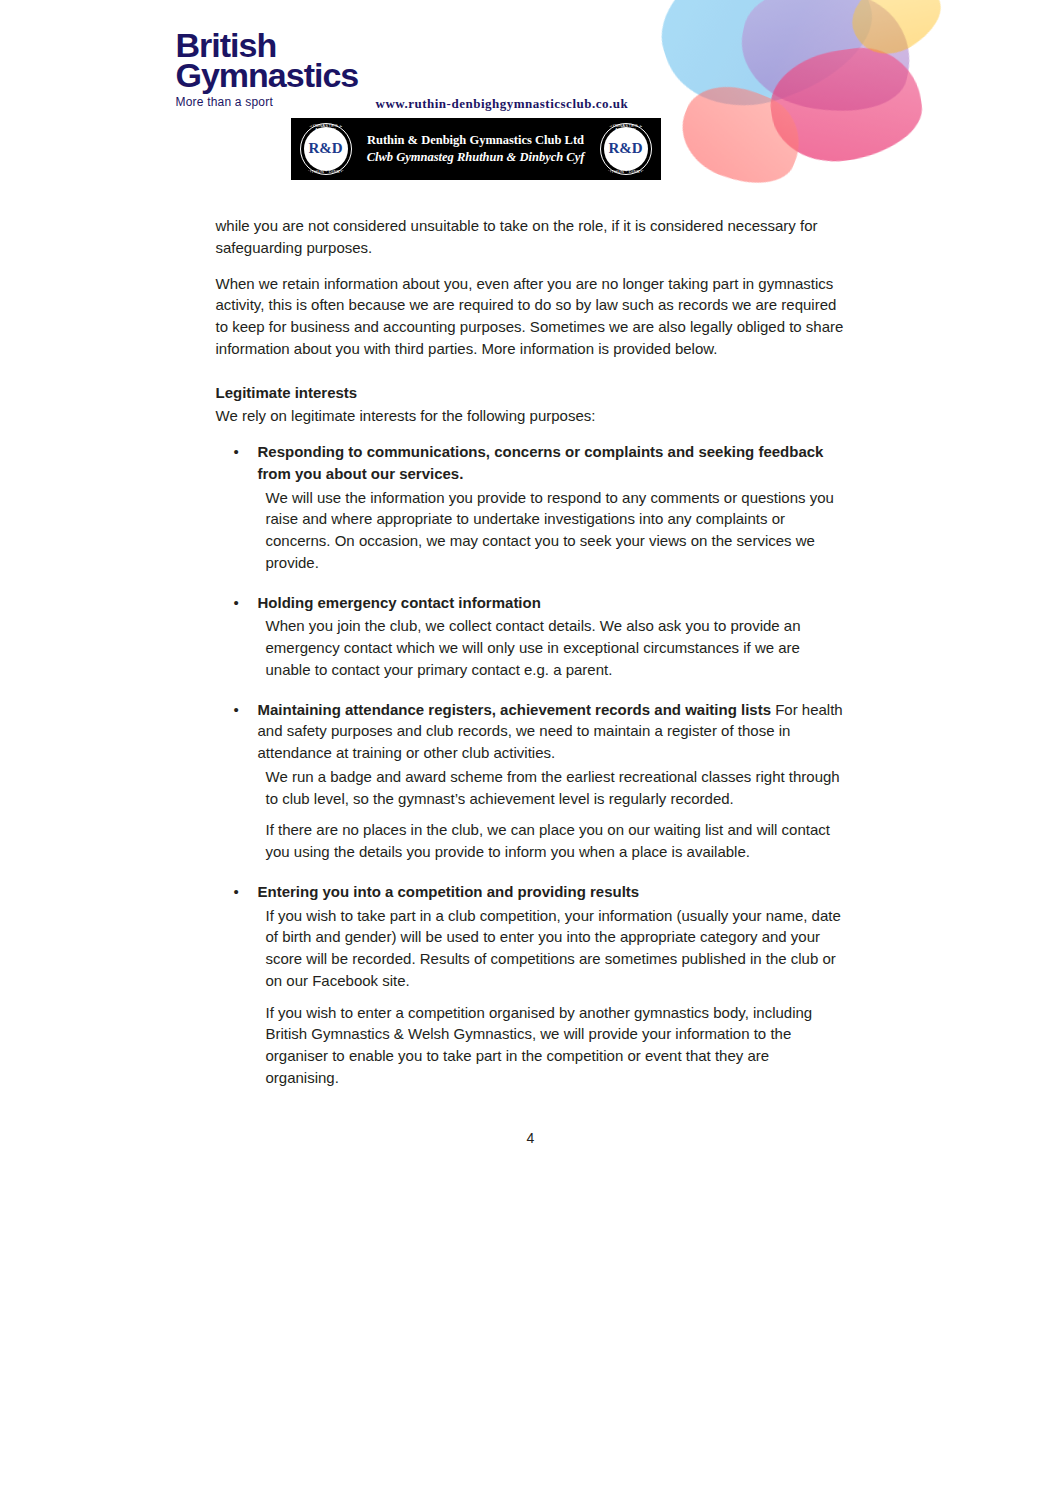British
Gymnastics
More than a sport
www.ruthin-denbighgymnasticsclub.co.uk
GYMNASTEG & ACADEMI RHUTHUN · DINBYCH
R&D
Ruthin & Denbigh Gymnastics Club Ltd
Clwb Gymnasteg Rhuthun & Dinbych Cyf
GYMNASTEG & ACADEMI RHUTHUN · DINBYCH
R&D
while you are not considered unsuitable to take on the role, if it is considered necessary for safeguarding purposes.
When we retain information about you, even after you are no longer taking part in gymnastics activity, this is often because we are required to do so by law such as records we are required to keep for business and accounting purposes. Sometimes we are also legally obliged to share information about you with third parties. More information is provided below.
Legitimate interests
We rely on legitimate interests for the following purposes:
Responding to communications, concerns or complaints and seeking feedback from you about our services.
We will use the information you provide to respond to any comments or questions you raise and where appropriate to undertake investigations into any complaints or concerns. On occasion, we may contact you to seek your views on the services we provide.
Holding emergency contact information
When you join the club, we collect contact details. We also ask you to provide an emergency contact which we will only use in exceptional circumstances if we are unable to contact your primary contact e.g. a parent.
Maintaining attendance registers, achievement records and waiting lists For health and safety purposes and club records, we need to maintain a register of those in attendance at training or other club activities.
We run a badge and award scheme from the earliest recreational classes right through to club level, so the gymnast’s achievement level is regularly recorded.
If there are no places in the club, we can place you on our waiting list and will contact you using the details you provide to inform you when a place is available.
Entering you into a competition and providing results
If you wish to take part in a club competition, your information (usually your name, date of birth and gender) will be used to enter you into the appropriate category and your score will be recorded. Results of competitions are sometimes published in the club or on our Facebook site.
If you wish to enter a competition organised by another gymnastics body, including British Gymnastics & Welsh Gymnastics, we will provide your information to the organiser to enable you to take part in the competition or event that they are organising.
4